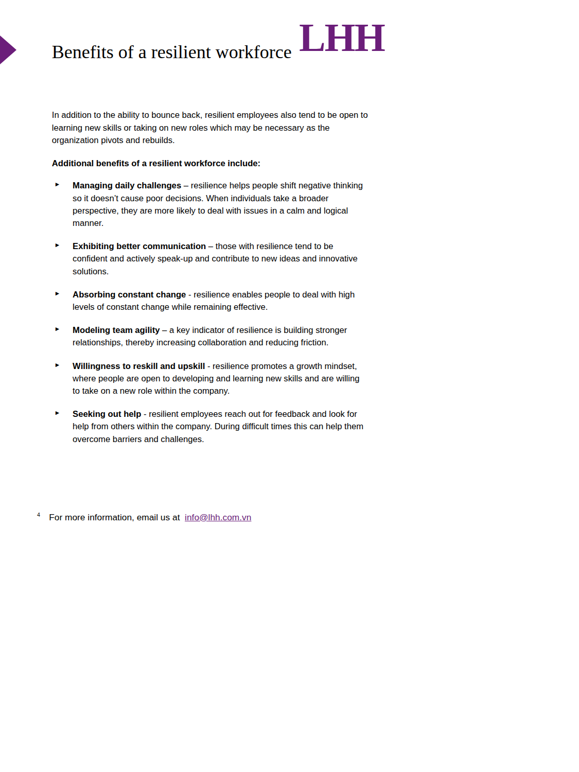LHH
Benefits of a resilient workforce
In addition to the ability to bounce back, resilient employees also tend to be open to learning new skills or taking on new roles which may be necessary as the organization pivots and rebuilds.
Additional benefits of a resilient workforce include:
Managing daily challenges – resilience helps people shift negative thinking so it doesn’t cause poor decisions. When individuals take a broader perspective, they are more likely to deal with issues in a calm and logical manner.
Exhibiting better communication – those with resilience tend to be confident and actively speak-up and contribute to new ideas and innovative solutions.
Absorbing constant change - resilience enables people to deal with high levels of constant change while remaining effective.
Modeling team agility – a key indicator of resilience is building stronger relationships, thereby increasing collaboration and reducing friction.
Willingness to reskill and upskill - resilience promotes a growth mindset, where people are open to developing and learning new skills and are willing to take on a new role within the company.
Seeking out help - resilient employees reach out for feedback and look for help from others within the company. During difficult times this can help them overcome barriers and challenges.
4 For more information, email us at info@lhh.com.vn